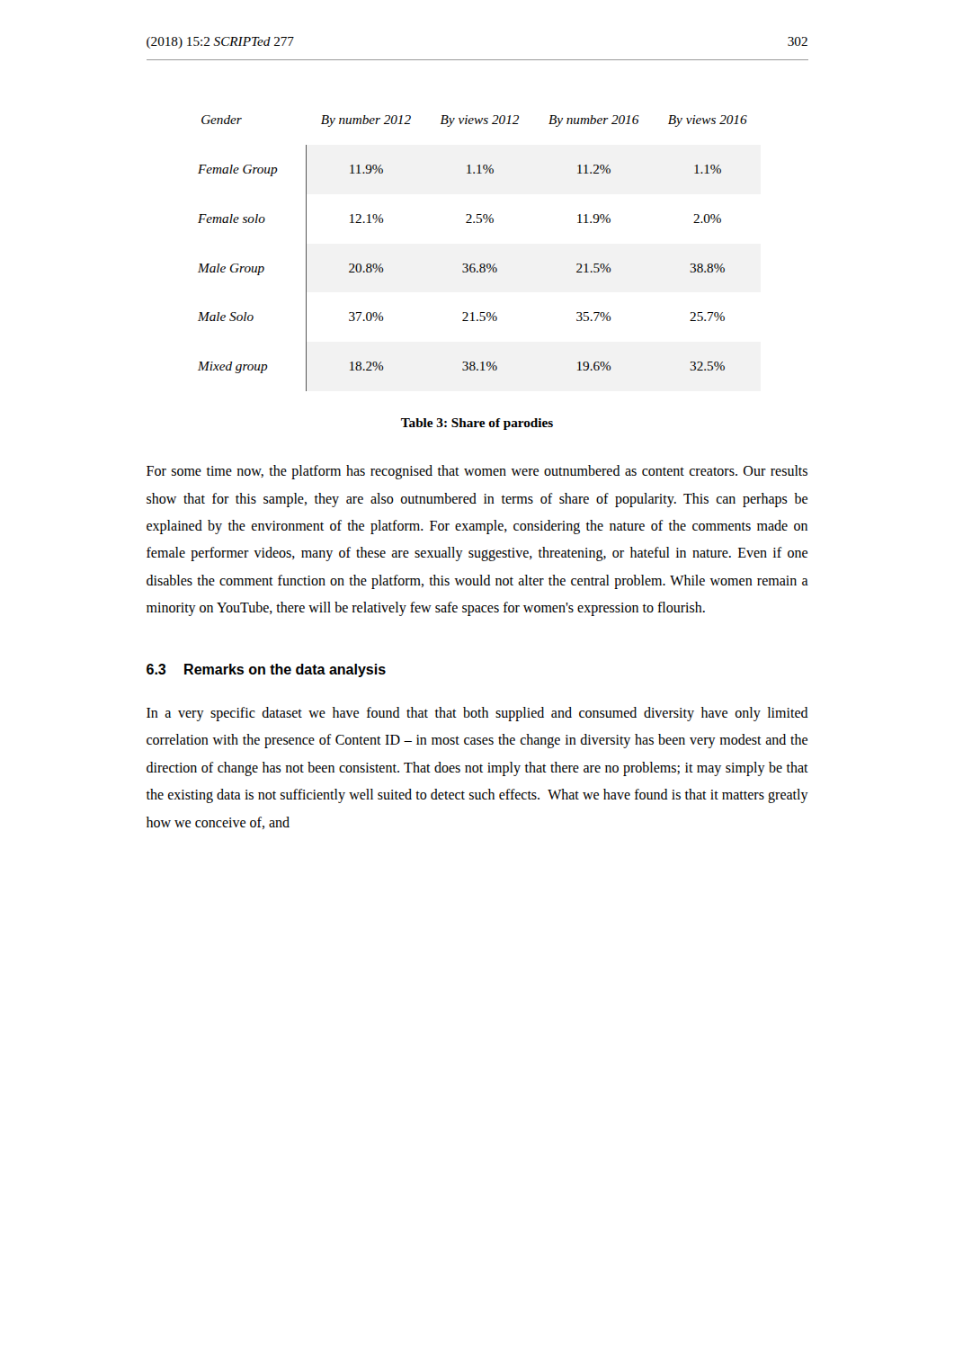(2018) 15:2 SCRIPTed 277
302
Table 3: Share of parodies
| Gender | By number 2012 | By views 2012 | By number 2016 | By views 2016 |
| --- | --- | --- | --- | --- |
| Female Group | 11.9% | 1.1% | 11.2% | 1.1% |
| Female solo | 12.1% | 2.5% | 11.9% | 2.0% |
| Male Group | 20.8% | 36.8% | 21.5% | 38.8% |
| Male Solo | 37.0% | 21.5% | 35.7% | 25.7% |
| Mixed group | 18.2% | 38.1% | 19.6% | 32.5% |
For some time now, the platform has recognised that women were outnumbered as content creators. Our results show that for this sample, they are also outnumbered in terms of share of popularity. This can perhaps be explained by the environment of the platform. For example, considering the nature of the comments made on female performer videos, many of these are sexually suggestive, threatening, or hateful in nature. Even if one disables the comment function on the platform, this would not alter the central problem. While women remain a minority on YouTube, there will be relatively few safe spaces for women's expression to flourish.
6.3 Remarks on the data analysis
In a very specific dataset we have found that that both supplied and consumed diversity have only limited correlation with the presence of Content ID – in most cases the change in diversity has been very modest and the direction of change has not been consistent. That does not imply that there are no problems; it may simply be that the existing data is not sufficiently well suited to detect such effects. What we have found is that it matters greatly how we conceive of, and